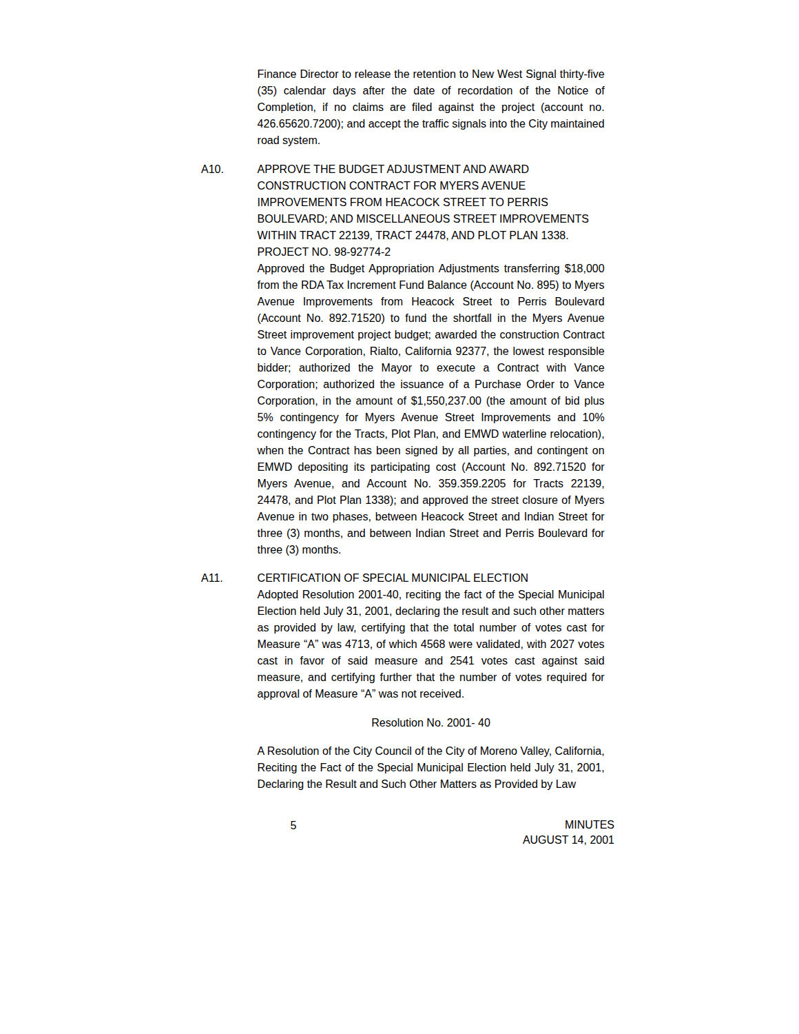Finance Director to release the retention to New West Signal thirty-five (35) calendar days after the date of recordation of the Notice of Completion, if no claims are filed against the project (account no. 426.65620.7200); and accept the traffic signals into the City maintained road system.
A10.
APPROVE THE BUDGET ADJUSTMENT AND AWARD CONSTRUCTION CONTRACT FOR MYERS AVENUE IMPROVEMENTS FROM HEACOCK STREET TO PERRIS BOULEVARD; AND MISCELLANEOUS STREET IMPROVEMENTS WITHIN TRACT 22139, TRACT 24478, AND PLOT PLAN 1338. PROJECT NO. 98-92774-2
Approved the Budget Appropriation Adjustments transferring $18,000 from the RDA Tax Increment Fund Balance (Account No. 895) to Myers Avenue Improvements from Heacock Street to Perris Boulevard (Account No. 892.71520) to fund the shortfall in the Myers Avenue Street improvement project budget; awarded the construction Contract to Vance Corporation, Rialto, California 92377, the lowest responsible bidder; authorized the Mayor to execute a Contract with Vance Corporation; authorized the issuance of a Purchase Order to Vance Corporation, in the amount of $1,550,237.00 (the amount of bid plus 5% contingency for Myers Avenue Street Improvements and 10% contingency for the Tracts, Plot Plan, and EMWD waterline relocation), when the Contract has been signed by all parties, and contingent on EMWD depositing its participating cost (Account No. 892.71520 for Myers Avenue, and Account No. 359.359.2205 for Tracts 22139, 24478, and Plot Plan 1338); and approved the street closure of Myers Avenue in two phases, between Heacock Street and Indian Street for three (3) months, and between Indian Street and Perris Boulevard for three (3) months.
A11.
CERTIFICATION OF SPECIAL MUNICIPAL ELECTION
Adopted Resolution 2001-40, reciting the fact of the Special Municipal Election held July 31, 2001, declaring the result and such other matters as provided by law, certifying that the total number of votes cast for Measure “A” was 4713, of which 4568 were validated, with 2027 votes cast in favor of said measure and 2541 votes cast against said measure, and certifying further that the number of votes required for approval of Measure “A” was not received.
Resolution No. 2001- 40
A Resolution of the City Council of the City of Moreno Valley, California, Reciting the Fact of the Special Municipal Election held July 31, 2001, Declaring the Result and Such Other Matters as Provided by Law
5
MINUTES
AUGUST 14, 2001